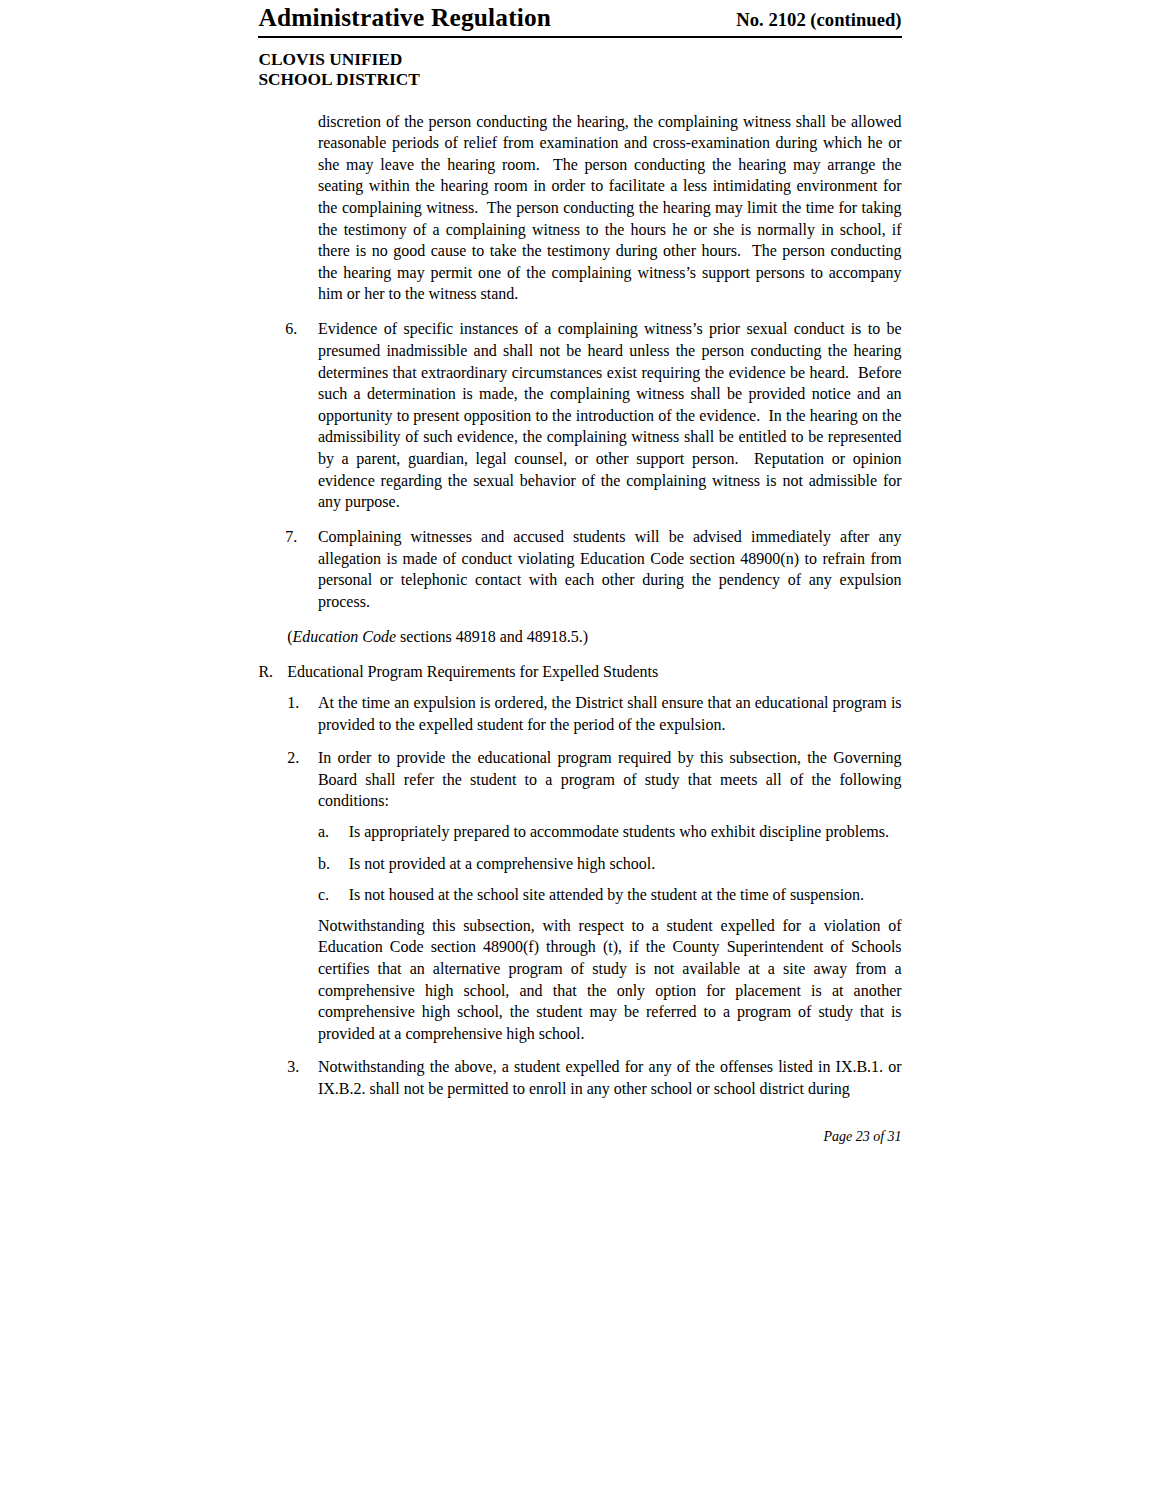Administrative Regulation
No. 2102 (continued)
CLOVIS UNIFIED
SCHOOL DISTRICT
discretion of the person conducting the hearing, the complaining witness shall be allowed reasonable periods of relief from examination and cross-examination during which he or she may leave the hearing room. The person conducting the hearing may arrange the seating within the hearing room in order to facilitate a less intimidating environment for the complaining witness. The person conducting the hearing may limit the time for taking the testimony of a complaining witness to the hours he or she is normally in school, if there is no good cause to take the testimony during other hours. The person conducting the hearing may permit one of the complaining witness’s support persons to accompany him or her to the witness stand.
6. Evidence of specific instances of a complaining witness’s prior sexual conduct is to be presumed inadmissible and shall not be heard unless the person conducting the hearing determines that extraordinary circumstances exist requiring the evidence be heard. Before such a determination is made, the complaining witness shall be provided notice and an opportunity to present opposition to the introduction of the evidence. In the hearing on the admissibility of such evidence, the complaining witness shall be entitled to be represented by a parent, guardian, legal counsel, or other support person. Reputation or opinion evidence regarding the sexual behavior of the complaining witness is not admissible for any purpose.
7. Complaining witnesses and accused students will be advised immediately after any allegation is made of conduct violating Education Code section 48900(n) to refrain from personal or telephonic contact with each other during the pendency of any expulsion process.
(Education Code sections 48918 and 48918.5.)
R. Educational Program Requirements for Expelled Students
1. At the time an expulsion is ordered, the District shall ensure that an educational program is provided to the expelled student for the period of the expulsion.
2. In order to provide the educational program required by this subsection, the Governing Board shall refer the student to a program of study that meets all of the following conditions:
a. Is appropriately prepared to accommodate students who exhibit discipline problems.
b. Is not provided at a comprehensive high school.
c. Is not housed at the school site attended by the student at the time of suspension.
Notwithstanding this subsection, with respect to a student expelled for a violation of Education Code section 48900(f) through (t), if the County Superintendent of Schools certifies that an alternative program of study is not available at a site away from a comprehensive high school, and that the only option for placement is at another comprehensive high school, the student may be referred to a program of study that is provided at a comprehensive high school.
3. Notwithstanding the above, a student expelled for any of the offenses listed in IX.B.1. or IX.B.2. shall not be permitted to enroll in any other school or school district during
Page 23 of 31